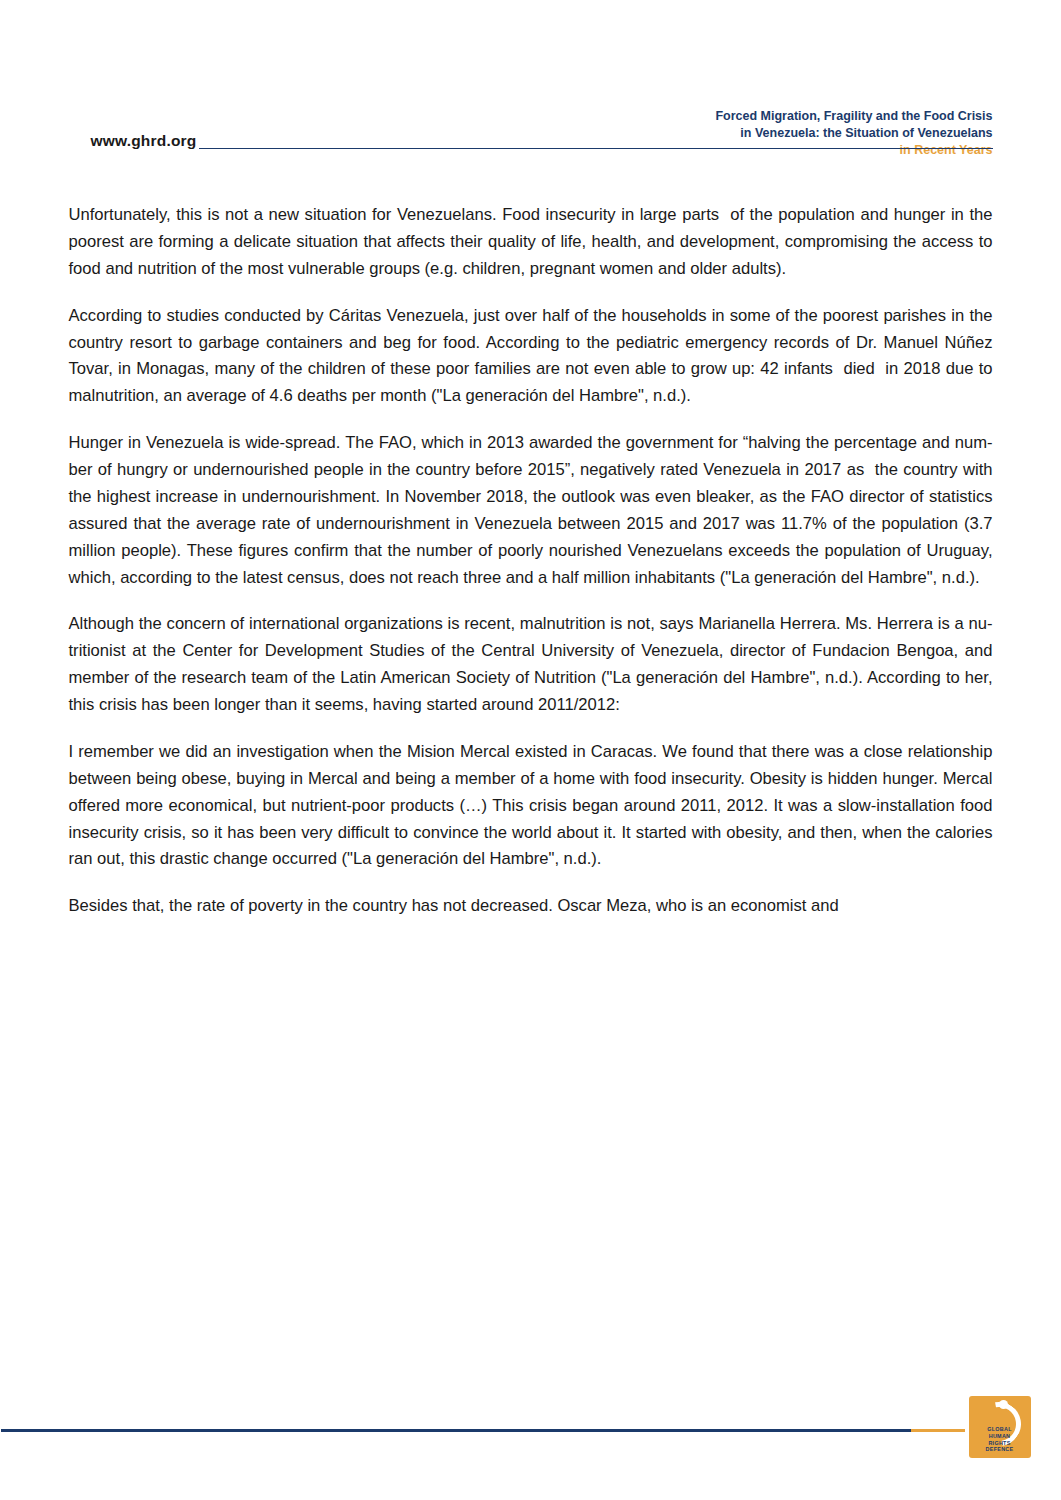www.ghrd.org
Forced Migration, Fragility and the Food Crisis
in Venezuela: the Situation of Venezuelans
in Recent Years
Unfortunately, this is not a new situation for Venezuelans. Food insecurity in large parts of the population and hunger in the poorest are forming a delicate situation that affects their quality of life, health, and development, compromising the access to food and nutrition of the most vulnerable groups (e.g. children, pregnant women and older adults).
According to studies conducted by Cáritas Venezuela, just over half of the households in some of the poorest parishes in the country resort to garbage containers and beg for food. According to the pediatric emergency records of Dr. Manuel Núñez Tovar, in Monagas, many of the children of these poor families are not even able to grow up: 42 infants died in 2018 due to malnutrition, an average of 4.6 deaths per month ("La generación del Hambre", n.d.).
Hunger in Venezuela is wide-spread. The FAO, which in 2013 awarded the government for “halving the percentage and number of hungry or undernourished people in the country before 2015”, negatively rated Venezuela in 2017 as the country with the highest increase in undernourishment. In November 2018, the outlook was even bleaker, as the FAO director of statistics assured that the average rate of undernourishment in Venezuela between 2015 and 2017 was 11.7% of the population (3.7 million people). These figures confirm that the number of poorly nourished Venezuelans exceeds the population of Uruguay, which, according to the latest census, does not reach three and a half million inhabitants ("La generación del Hambre", n.d.).
Although the concern of international organizations is recent, malnutrition is not, says Marianella Herrera. Ms. Herrera is a nutritionist at the Center for Development Studies of the Central University of Venezuela, director of Fundacion Bengoa, and member of the research team of the Latin American Society of Nutrition ("La generación del Hambre", n.d.). According to her, this crisis has been longer than it seems, having started around 2011/2012:
I remember we did an investigation when the Mision Mercal existed in Caracas. We found that there was a close relationship between being obese, buying in Mercal and being a member of a home with food insecurity. Obesity is hidden hunger. Mercal offered more economical, but nutrient-poor products (…) This crisis began around 2011, 2012. It was a slow-installation food insecurity crisis, so it has been very difficult to convince the world about it. It started with obesity, and then, when the calories ran out, this drastic change occurred ("La generación del Hambre", n.d.).
Besides that, the rate of poverty in the country has not decreased. Oscar Meza, who is an economist and
GLOBAL
HUMAN
RIGHTS
DEFENCE